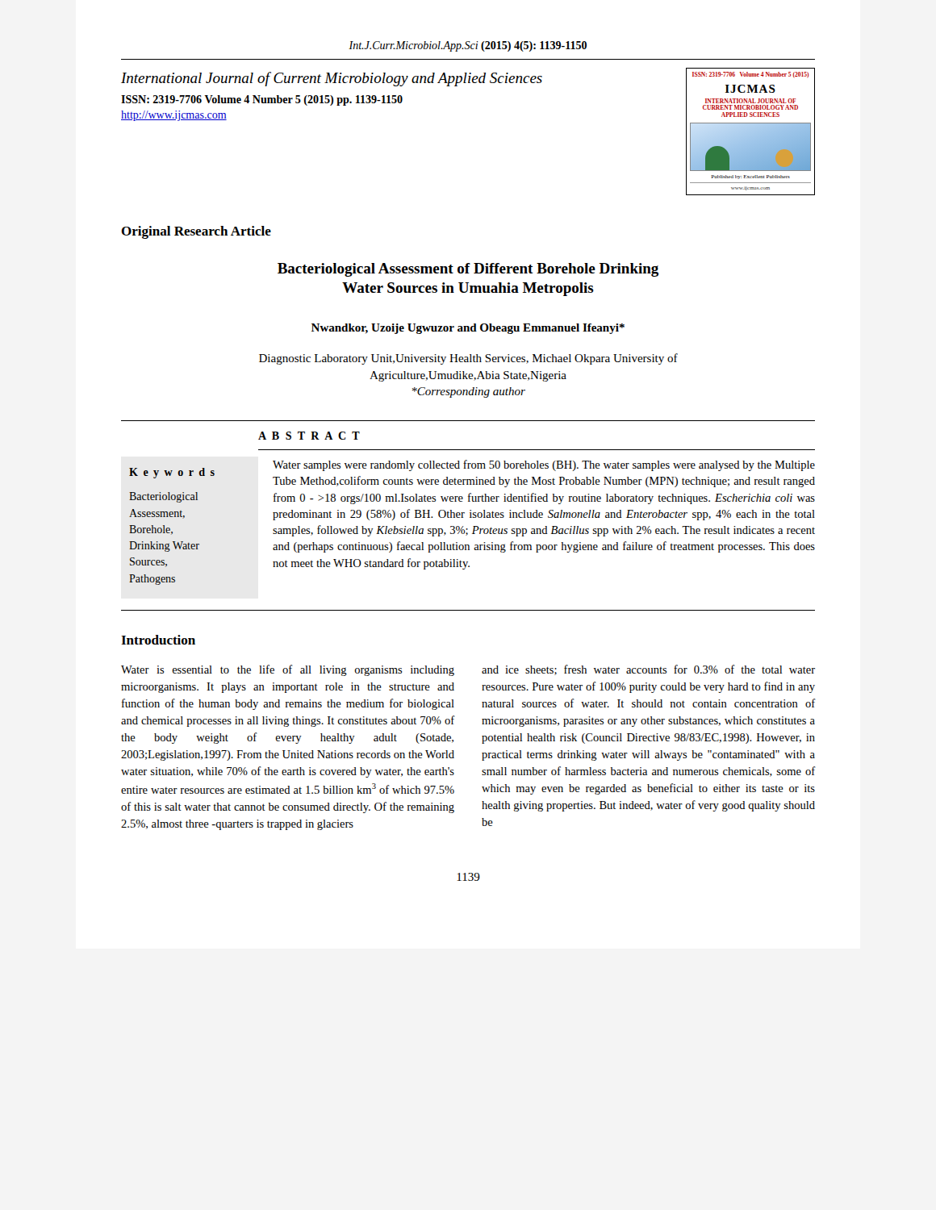Int.J.Curr.Microbiol.App.Sci (2015) 4(5): 1139-1150
International Journal of Current Microbiology and Applied Sciences
ISSN: 2319-7706 Volume 4 Number 5 (2015) pp. 1139-1150
http://www.ijcmas.com
ISSN: 2319-7706 Volume 4 Number 5 (2015)
IJCMAS
INTERNATIONAL JOURNAL OF
CURRENT MICROBIOLOGY AND
APPLIED SCIENCES
Published by: Excellent Publishers
www.ijcmas.com
Original Research Article
Bacteriological Assessment of Different Borehole Drinking
Water Sources in Umuahia Metropolis
Nwandkor, Uzoije Ugwuzor and Obeagu Emmanuel Ifeanyi*
Diagnostic Laboratory Unit,University Health Services, Michael Okpara University of
Agriculture,Umudike,Abia State,Nigeria
*Corresponding author
A B S T R A C T
K e y w o r d s
Bacteriological
Assessment,
Borehole,
Drinking Water
Sources,
Pathogens
Water samples were randomly collected from 50 boreholes (BH). The water samples were analysed by the Multiple Tube Method,coliform counts were determined by the Most Probable Number (MPN) technique; and result ranged from 0 - >18 orgs/100 ml.Isolates were further identified by routine laboratory techniques. Escherichia coli was predominant in 29 (58%) of BH. Other isolates include Salmonella and Enterobacter spp, 4% each in the total samples, followed by Klebsiella spp, 3%; Proteus spp and Bacillus spp with 2% each. The result indicates a recent and (perhaps continuous) faecal pollution arising from poor hygiene and failure of treatment processes. This does not meet the WHO standard for potability.
Introduction
Water is essential to the life of all living organisms including microorganisms. It plays an important role in the structure and function of the human body and remains the medium for biological and chemical processes in all living things. It constitutes about 70% of the body weight of every healthy adult (Sotade, 2003;Legislation,1997). From the United Nations records on the World water situation, while 70% of the earth is covered by water, the earth's entire water resources are estimated at 1.5 billion km3 of which 97.5% of this is salt water that cannot be consumed directly. Of the remaining 2.5%, almost three -quarters is trapped in glaciers
and ice sheets; fresh water accounts for 0.3% of the total water resources. Pure water of 100% purity could be very hard to find in any natural sources of water. It should not contain concentration of microorganisms, parasites or any other substances, which constitutes a potential health risk (Council Directive 98/83/EC,1998). However, in practical terms drinking water will always be "contaminated" with a small number of harmless bacteria and numerous chemicals, some of which may even be regarded as beneficial to either its taste or its health giving properties. But indeed, water of very good quality should be
1139